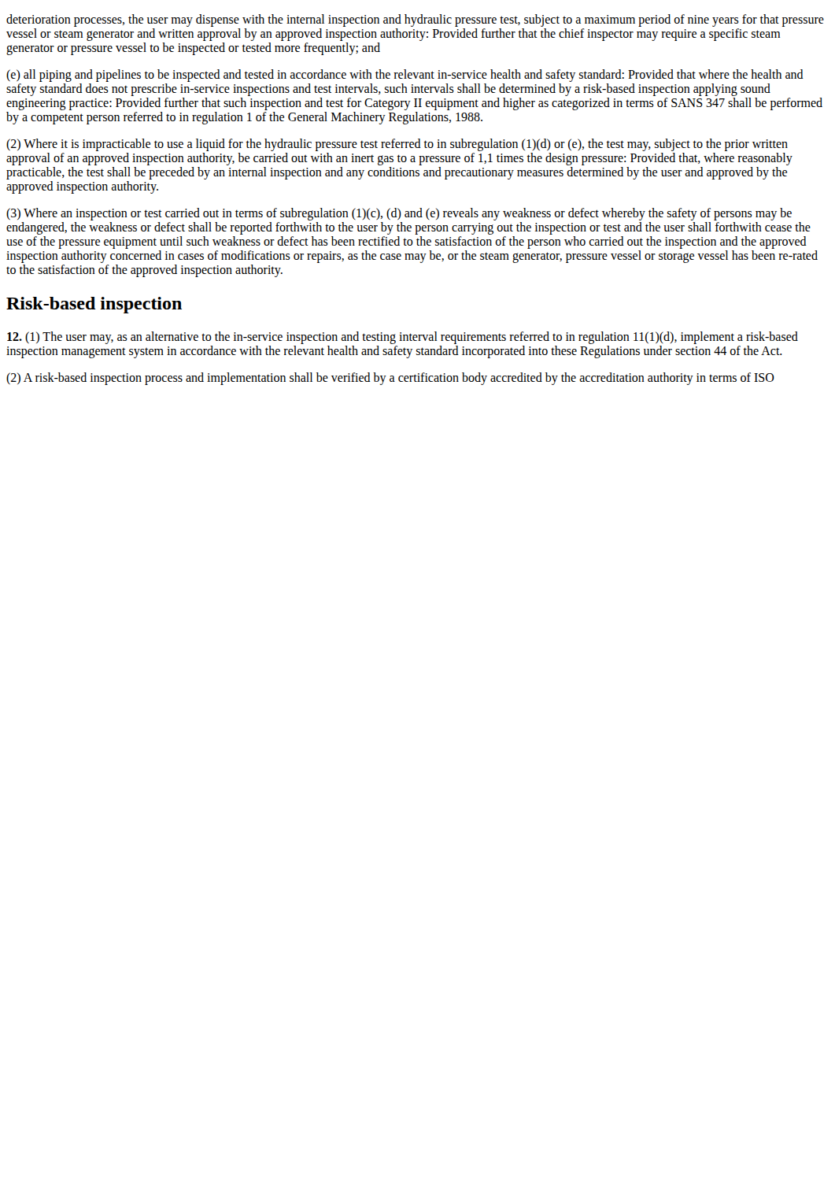deterioration processes, the user may dispense with the internal inspection and hydraulic pressure test, subject to a maximum period of nine years for that pressure vessel or steam generator and written approval by an approved inspection authority: Provided further that the chief inspector may require a specific steam generator or pressure vessel to be inspected or tested more frequently; and
(e) all piping and pipelines to be inspected and tested in accordance with the relevant in-service health and safety standard: Provided that where the health and safety standard does not prescribe in-service inspections and test intervals, such intervals shall be determined by a risk-based inspection applying sound engineering practice: Provided further that such inspection and test for Category II equipment and higher as categorized in terms of SANS 347 shall be performed by a competent person referred to in regulation 1 of the General Machinery Regulations, 1988.
(2) Where it is impracticable to use a liquid for the hydraulic pressure test referred to in subregulation (1)(d) or (e), the test may, subject to the prior written approval of an approved inspection authority, be carried out with an inert gas to a pressure of 1,1 times the design pressure: Provided that, where reasonably practicable, the test shall be preceded by an internal inspection and any conditions and precautionary measures determined by the user and approved by the approved inspection authority.
(3) Where an inspection or test carried out in terms of subregulation (1)(c), (d) and (e) reveals any weakness or defect whereby the safety of persons may be endangered, the weakness or defect shall be reported forthwith to the user by the person carrying out the inspection or test and the user shall forthwith cease the use of the pressure equipment until such weakness or defect has been rectified to the satisfaction of the person who carried out the inspection and the approved inspection authority concerned in cases of modifications or repairs, as the case may be, or the steam generator, pressure vessel or storage vessel has been re-rated to the satisfaction of the approved inspection authority.
Risk-based inspection
12. (1) The user may, as an alternative to the in-service inspection and testing interval requirements referred to in regulation 11(1)(d), implement a risk-based inspection management system in accordance with the relevant health and safety standard incorporated into these Regulations under section 44 of the Act.
(2) A risk-based inspection process and implementation shall be verified by a certification body accredited by the accreditation authority in terms of ISO